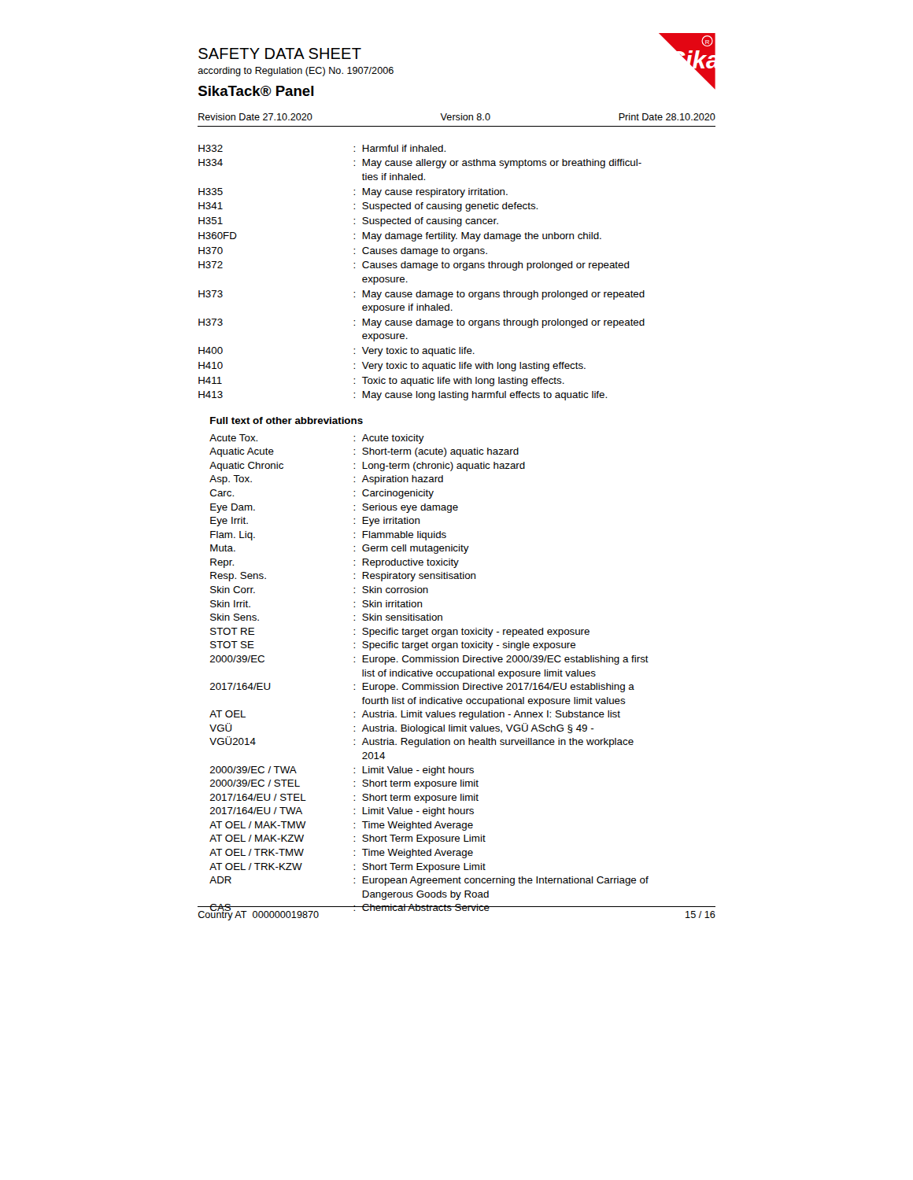SAFETY DATA SHEET
according to Regulation (EC) No. 1907/2006
SikaTack® Panel
Sika R
Revision Date 27.10.2020 Version 8.0 Print Date 28.10.2020
| H332 | : | Harmful if inhaled. |
| H334 | : | May cause allergy or asthma symptoms or breathing difficul- ties if inhaled. |
| H335 | : | May cause respiratory irritation. |
| H341 | : | Suspected of causing genetic defects. |
| H351 | : | Suspected of causing cancer. |
| H360FD | : | May damage fertility. May damage the unborn child. |
| H370 | : | Causes damage to organs. |
| H372 | : | Causes damage to organs through prolonged or repeated exposure. |
| H373 | : | May cause damage to organs through prolonged or repeated exposure if inhaled. |
| H373 | : | May cause damage to organs through prolonged or repeated exposure. |
| H400 | : | Very toxic to aquatic life. |
| H410 | : | Very toxic to aquatic life with long lasting effects. |
| H411 | : | Toxic to aquatic life with long lasting effects. |
| H413 | : | May cause long lasting harmful effects to aquatic life. |
Full text of other abbreviations
| Acute Tox. | : | Acute toxicity |
| Aquatic Acute | : | Short-term (acute) aquatic hazard |
| Aquatic Chronic | : | Long-term (chronic) aquatic hazard |
| Asp. Tox. | : | Aspiration hazard |
| Carc. | : | Carcinogenicity |
| Eye Dam. | : | Serious eye damage |
| Eye Irrit. | : | Eye irritation |
| Flam. Liq. | : | Flammable liquids |
| Muta. | : | Germ cell mutagenicity |
| Repr. | : | Reproductive toxicity |
| Resp. Sens. | : | Respiratory sensitisation |
| Skin Corr. | : | Skin corrosion |
| Skin Irrit. | : | Skin irritation |
| Skin Sens. | : | Skin sensitisation |
| STOT RE | : | Specific target organ toxicity - repeated exposure |
| STOT SE | : | Specific target organ toxicity - single exposure |
| 2000/39/EC | : | Europe. Commission Directive 2000/39/EC establishing a first list of indicative occupational exposure limit values |
| 2017/164/EU | : | Europe. Commission Directive 2017/164/EU establishing a fourth list of indicative occupational exposure limit values |
| AT OEL | : | Austria. Limit values regulation - Annex I: Substance list |
| VGÜ | : | Austria. Biological limit values, VGÜ ASchG § 49 - |
| VGÜ2014 | : | Austria. Regulation on health surveillance in the workplace 2014 |
| 2000/39/EC / TWA | : | Limit Value - eight hours |
| 2000/39/EC / STEL | : | Short term exposure limit |
| 2017/164/EU / STEL | : | Short term exposure limit |
| 2017/164/EU / TWA | : | Limit Value - eight hours |
| AT OEL / MAK-TMW | : | Time Weighted Average |
| AT OEL / MAK-KZW | : | Short Term Exposure Limit |
| AT OEL / TRK-TMW | : | Time Weighted Average |
| AT OEL / TRK-KZW | : | Short Term Exposure Limit |
| ADR | : | European Agreement concerning the International Carriage of Dangerous Goods by Road |
| CAS | : | Chemical Abstracts Service |
Country AT 000000019870 15 / 16